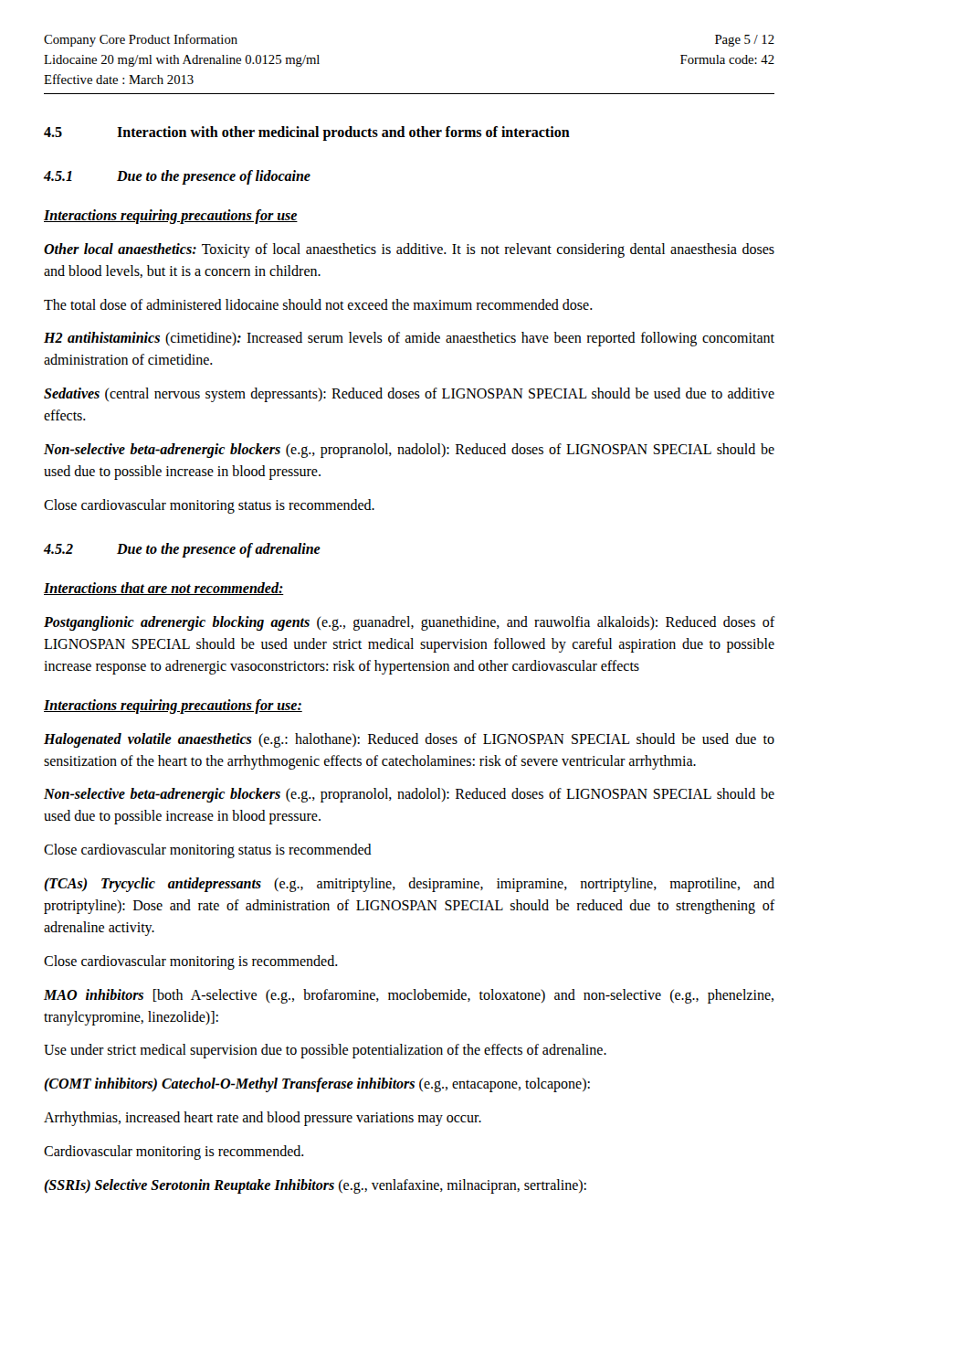Company Core Product Information
Page 5 / 12
Lidocaine 20 mg/ml with Adrenaline 0.0125 mg/ml
Formula code: 42
Effective date : March 2013
4.5 Interaction with other medicinal products and other forms of interaction
4.5.1 Due to the presence of lidocaine
Interactions requiring precautions for use
Other local anaesthetics: Toxicity of local anaesthetics is additive. It is not relevant considering dental anaesthesia doses and blood levels, but it is a concern in children.
The total dose of administered lidocaine should not exceed the maximum recommended dose.
H2 antihistaminics (cimetidine): Increased serum levels of amide anaesthetics have been reported following concomitant administration of cimetidine.
Sedatives (central nervous system depressants): Reduced doses of LIGNOSPAN SPECIAL should be used due to additive effects.
Non-selective beta-adrenergic blockers (e.g., propranolol, nadolol): Reduced doses of LIGNOSPAN SPECIAL should be used due to possible increase in blood pressure.
Close cardiovascular monitoring status is recommended.
4.5.2 Due to the presence of adrenaline
Interactions that are not recommended:
Postganglionic adrenergic blocking agents (e.g., guanadrel, guanethidine, and rauwolfia alkaloids): Reduced doses of LIGNOSPAN SPECIAL should be used under strict medical supervision followed by careful aspiration due to possible increase response to adrenergic vasoconstrictors: risk of hypertension and other cardiovascular effects
Interactions requiring precautions for use:
Halogenated volatile anaesthetics (e.g.: halothane): Reduced doses of LIGNOSPAN SPECIAL should be used due to sensitization of the heart to the arrhythmogenic effects of catecholamines: risk of severe ventricular arrhythmia.
Non-selective beta-adrenergic blockers (e.g., propranolol, nadolol): Reduced doses of LIGNOSPAN SPECIAL should be used due to possible increase in blood pressure.
Close cardiovascular monitoring status is recommended
(TCAs) Trycyclic antidepressants (e.g., amitriptyline, desipramine, imipramine, nortriptyline, maprotiline, and protriptyline): Dose and rate of administration of LIGNOSPAN SPECIAL should be reduced due to strengthening of adrenaline activity.
Close cardiovascular monitoring is recommended.
MAO inhibitors [both A-selective (e.g., brofaromine, moclobemide, toloxatone) and non-selective (e.g., phenelzine, tranylcypromine, linezolide)]:
Use under strict medical supervision due to possible potentialization of the effects of adrenaline.
(COMT inhibitors) Catechol-O-Methyl Transferase inhibitors (e.g., entacapone, tolcapone):
Arrhythmias, increased heart rate and blood pressure variations may occur.
Cardiovascular monitoring is recommended.
(SSRIs) Selective Serotonin Reuptake Inhibitors (e.g., venlafaxine, milnacipran, sertraline):